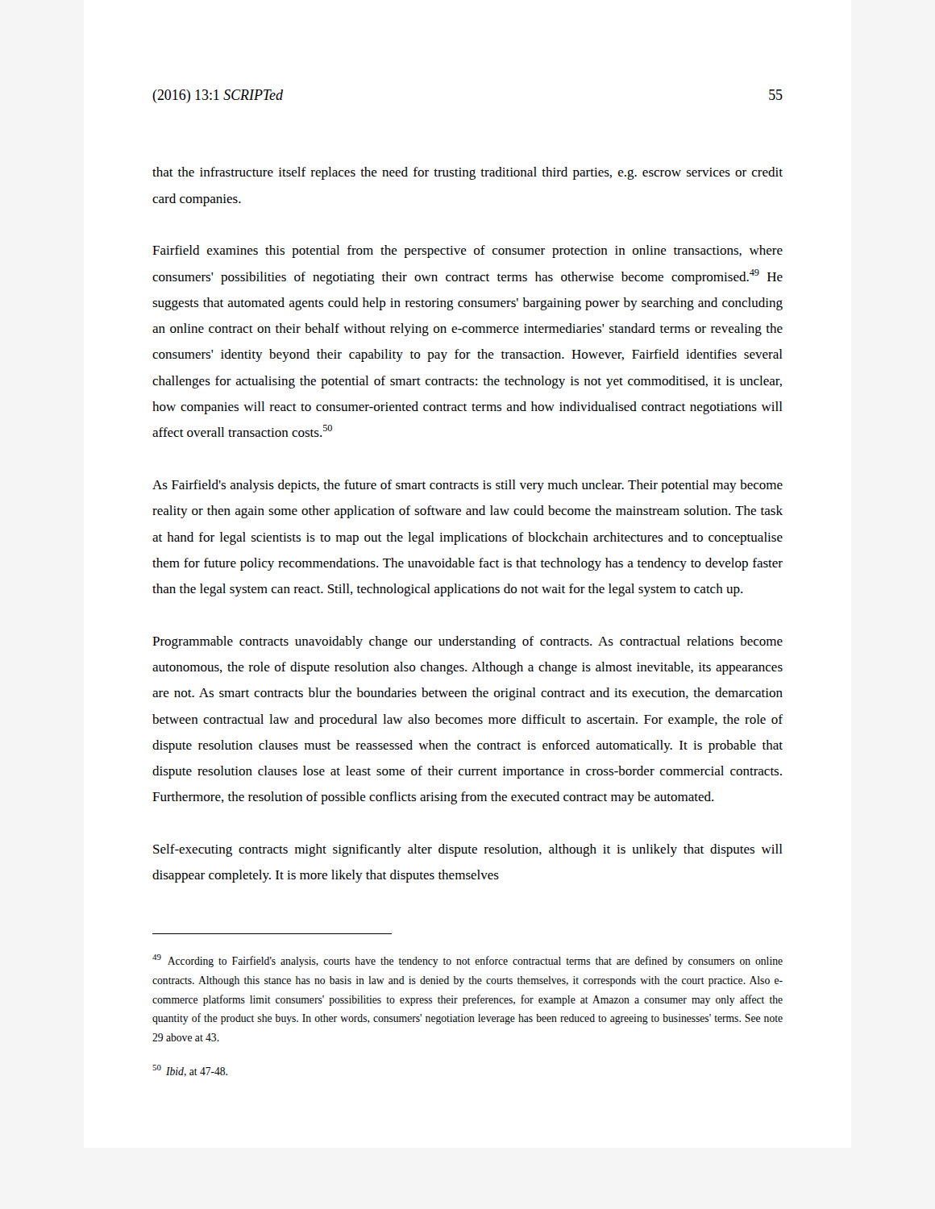(2016) 13:1 SCRIPTed 55
that the infrastructure itself replaces the need for trusting traditional third parties, e.g. escrow services or credit card companies.
Fairfield examines this potential from the perspective of consumer protection in online transactions, where consumers' possibilities of negotiating their own contract terms has otherwise become compromised.49 He suggests that automated agents could help in restoring consumers' bargaining power by searching and concluding an online contract on their behalf without relying on e-commerce intermediaries' standard terms or revealing the consumers' identity beyond their capability to pay for the transaction. However, Fairfield identifies several challenges for actualising the potential of smart contracts: the technology is not yet commoditised, it is unclear, how companies will react to consumer-oriented contract terms and how individualised contract negotiations will affect overall transaction costs.50
As Fairfield's analysis depicts, the future of smart contracts is still very much unclear. Their potential may become reality or then again some other application of software and law could become the mainstream solution. The task at hand for legal scientists is to map out the legal implications of blockchain architectures and to conceptualise them for future policy recommendations. The unavoidable fact is that technology has a tendency to develop faster than the legal system can react. Still, technological applications do not wait for the legal system to catch up.
Programmable contracts unavoidably change our understanding of contracts. As contractual relations become autonomous, the role of dispute resolution also changes. Although a change is almost inevitable, its appearances are not. As smart contracts blur the boundaries between the original contract and its execution, the demarcation between contractual law and procedural law also becomes more difficult to ascertain. For example, the role of dispute resolution clauses must be reassessed when the contract is enforced automatically. It is probable that dispute resolution clauses lose at least some of their current importance in cross-border commercial contracts. Furthermore, the resolution of possible conflicts arising from the executed contract may be automated.
Self-executing contracts might significantly alter dispute resolution, although it is unlikely that disputes will disappear completely. It is more likely that disputes themselves
49 According to Fairfield's analysis, courts have the tendency to not enforce contractual terms that are defined by consumers on online contracts. Although this stance has no basis in law and is denied by the courts themselves, it corresponds with the court practice. Also e-commerce platforms limit consumers' possibilities to express their preferences, for example at Amazon a consumer may only affect the quantity of the product she buys. In other words, consumers' negotiation leverage has been reduced to agreeing to businesses' terms. See note 29 above at 43.
50 Ibid, at 47-48.